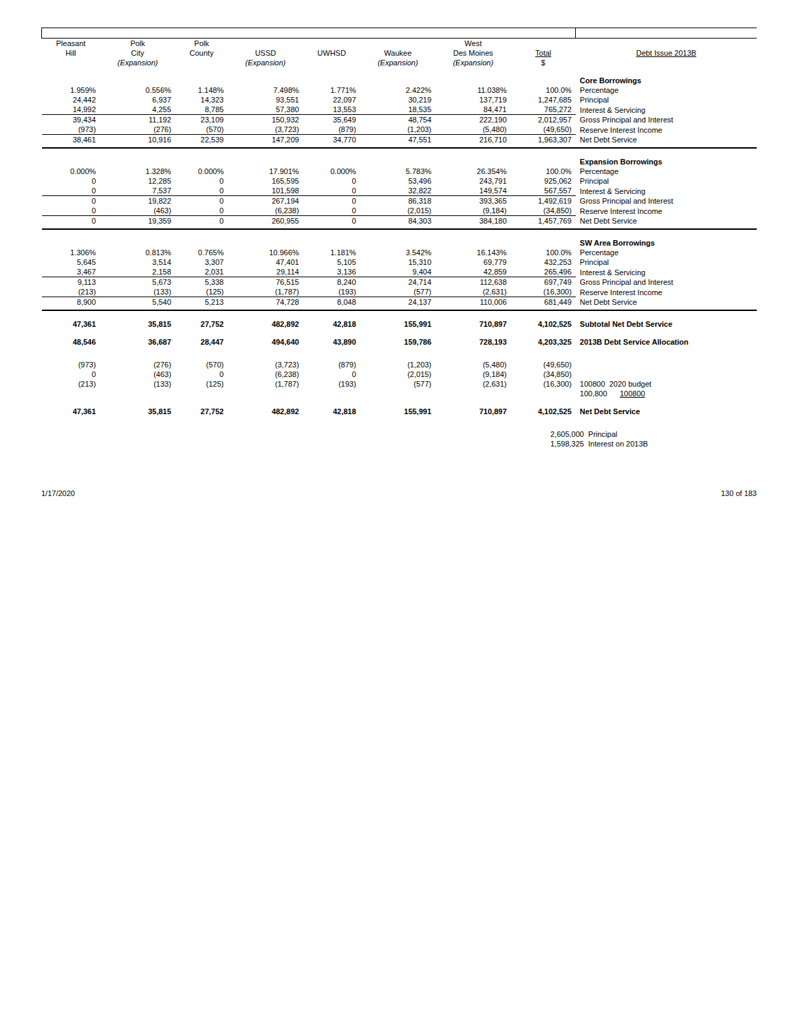| Pleasant | Polk | Polk | | | | West | | |
| Hill | City | County | USSD | UWHSD | Waukee | Des Moines | Total | Debt Issue 2013B |
| | (Expansion) | | (Expansion) | | (Expansion) | (Expansion) | $ | |
| | Core Borrowings |
| 1.959% | 0.556% | 1.148% | 7.498% | 1.771% | 2.422% | 11.038% | 100.0% | Percentage |
| 24,442 | 6,937 | 14,323 | 93,551 | 22,097 | 30,219 | 137,719 | 1,247,685 | Principal |
| 14,992 | 4,255 | 8,785 | 57,380 | 13,553 | 18,535 | 84,471 | 765,272 | Interest & Servicing |
| 39,434 | 11,192 | 23,109 | 150,932 | 35,649 | 48,754 | 222,190 | 2,012,957 | Gross Principal and Interest |
| (973) | (276) | (570) | (3,723) | (879) | (1,203) | (5,480) | (49,650) | Reserve Interest Income |
| 38,461 | 10,916 | 22,539 | 147,209 | 34,770 | 47,551 | 216,710 | 1,963,307 | Net Debt Service |
| | Expansion Borrowings |
| 0.000% | 1.328% | 0.000% | 17.901% | 0.000% | 5.783% | 26.354% | 100.0% | Percentage |
| 0 | 12,285 | 0 | 165,595 | 0 | 53,496 | 243,791 | 925,062 | Principal |
| 0 | 7,537 | 0 | 101,598 | 0 | 32,822 | 149,574 | 567,557 | Interest & Servicing |
| 0 | 19,822 | 0 | 267,194 | 0 | 86,318 | 393,365 | 1,492,619 | Gross Principal and Interest |
| 0 | (463) | 0 | (6,238) | 0 | (2,015) | (9,184) | (34,850) | Reserve Interest Income |
| 0 | 19,359 | 0 | 260,955 | 0 | 84,303 | 384,180 | 1,457,769 | Net Debt Service |
| | SW Area Borrowings |
| 1.306% | 0.813% | 0.765% | 10.966% | 1.181% | 3.542% | 16.143% | 100.0% | Percentage |
| 5,645 | 3,514 | 3,307 | 47,401 | 5,105 | 15,310 | 69,779 | 432,253 | Principal |
| 3,467 | 2,158 | 2,031 | 29,114 | 3,136 | 9,404 | 42,859 | 265,496 | Interest & Servicing |
| 9,113 | 5,673 | 5,338 | 76,515 | 8,240 | 24,714 | 112,638 | 697,749 | Gross Principal and Interest |
| (213) | (133) | (125) | (1,787) | (193) | (577) | (2,631) | (16,300) | Reserve Interest Income |
| 8,900 | 5,540 | 5,213 | 74,728 | 8,048 | 24,137 | 110,006 | 681,449 | Net Debt Service |
| 47,361 | 35,815 | 27,752 | 482,892 | 42,818 | 155,991 | 710,897 | 4,102,525 | Subtotal Net Debt Service |
| 48,546 | 36,687 | 28,447 | 494,640 | 43,890 | 159,786 | 728,193 | 4,203,325 | 2013B Debt Service Allocation |
| (973) | (276) | (570) | (3,723) | (879) | (1,203) | (5,480) | (49,650) | |
| 0 | (463) | 0 | (6,238) | 0 | (2,015) | (9,184) | (34,850) | |
| (213) | (133) | (125) | (1,787) | (193) | (577) | (2,631) | (16,300) | 100800 2020 budget |
| | 100,800 100800 |
| 47,361 | 35,815 | 27,752 | 482,892 | 42,818 | 155,991 | 710,897 | 4,102,525 | Net Debt Service |
2,605,000 Principal
1,598,325 Interest on 2013B
1/17/2020
130 of 183